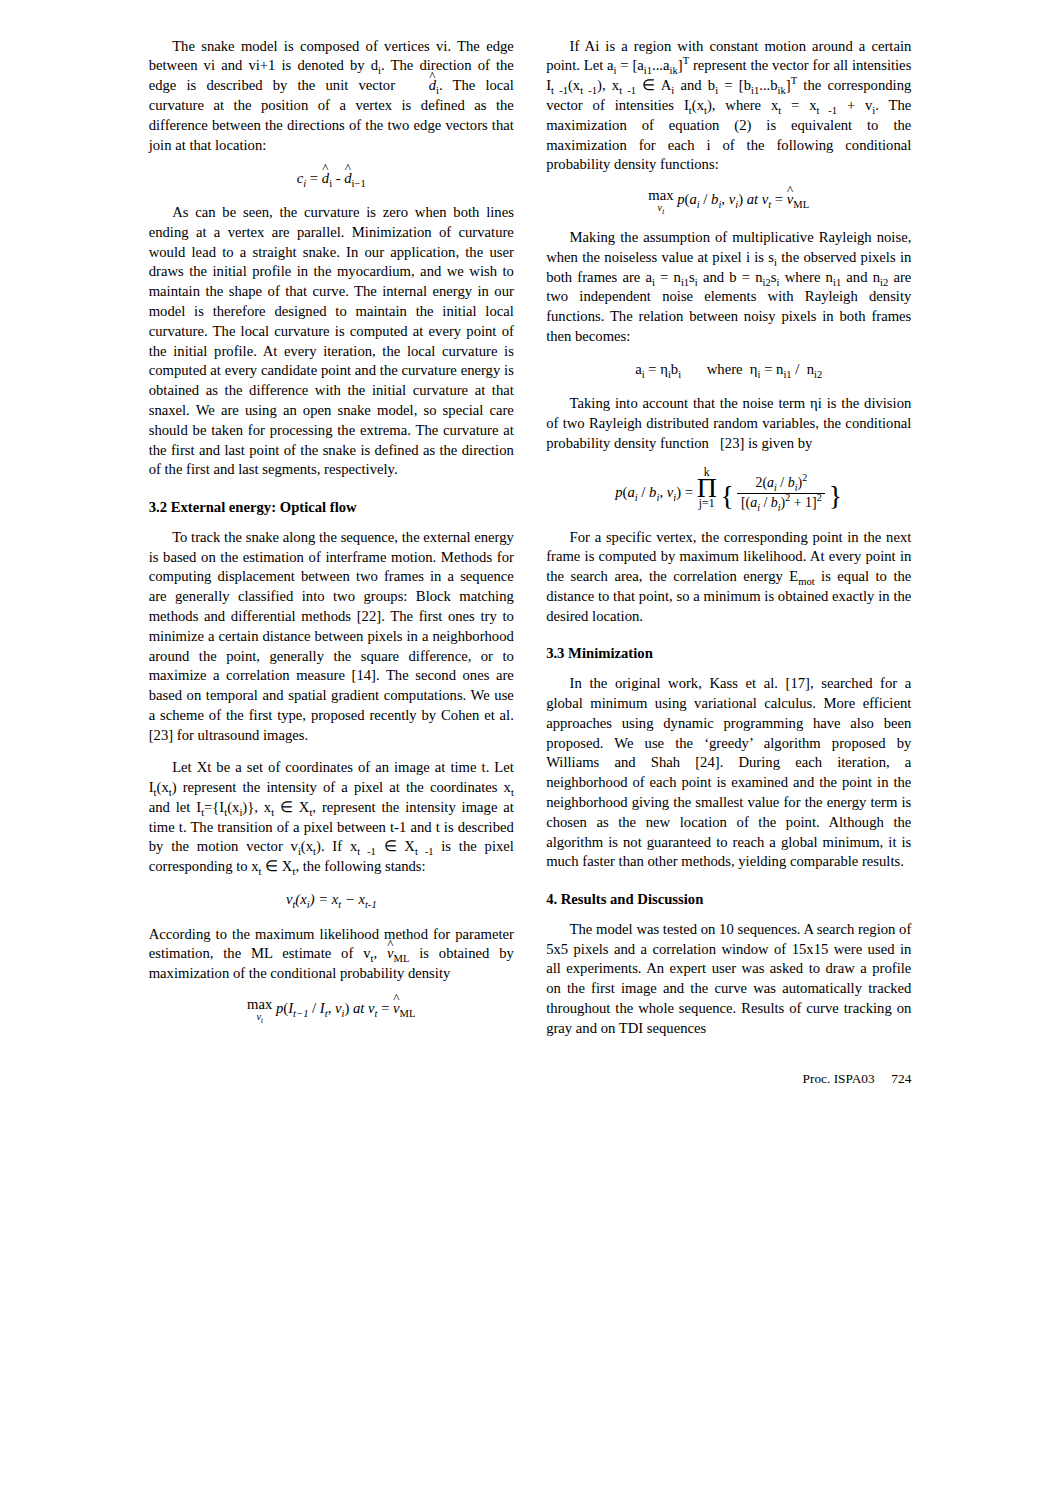The snake model is composed of vertices vi. The edge between vi and vi+1 is denoted by di. The direction of the edge is described by the unit vector di. The local curvature at the position of a vertex is defined as the difference between the directions of the two edge vectors that join at that location:
ci = di - di−1
As can be seen, the curvature is zero when both lines ending at a vertex are parallel. Minimization of curvature would lead to a straight snake. In our application, the user draws the initial profile in the myocardium, and we wish to maintain the shape of that curve. The internal energy in our model is therefore designed to maintain the initial local curvature. The local curvature is computed at every point of the initial profile. At every iteration, the local curvature is computed at every candidate point and the curvature energy is obtained as the difference with the initial curvature at that snaxel. We are using an open snake model, so special care should be taken for processing the extrema. The curvature at the first and last point of the snake is defined as the direction of the first and last segments, respectively.
3.2 External energy: Optical flow
To track the snake along the sequence, the external energy is based on the estimation of interframe motion. Methods for computing displacement between two frames in a sequence are generally classified into two groups: Block matching methods and differential methods [22]. The first ones try to minimize a certain distance between pixels in a neighborhood around the point, generally the square difference, or to maximize a correlation measure [14]. The second ones are based on temporal and spatial gradient computations. We use a scheme of the first type, proposed recently by Cohen et al. [23] for ultrasound images.
Let Xt be a set of coordinates of an image at time t. Let It(xt) represent the intensity of a pixel at the coordinates xt and let It={It(xi)}, xt ∈ Xt, represent the intensity image at time t. The transition of a pixel between t-1 and t is described by the motion vector vi(xt). If xt -1 ∈ Xt -1 is the pixel corresponding to xt ∈ Xt, the following stands:
vt(xi) = xt − xt-1
According to the maximum likelihood method for parameter estimation, the ML estimate of vt, vML is obtained by maximization of the conditional probability density
maxvt p(It−1 / It, vi) at vt = vML
If Ai is a region with constant motion around a certain point. Let ai = [ai1...aik]T represent the vector for all intensities It -1(xt -1), xt -1 ∈ Ai and bi = [bi1...bik]T the corresponding vector of intensities It(xt), where xt = xt -1 + vi. The maximization of equation (2) is equivalent to the maximization for each i of the following conditional probability density functions:
maxvt p(ai / bi, vi) at vt = vML
Making the assumption of multiplicative Rayleigh noise, when the noiseless value at pixel i is si the observed pixels in both frames are ai = ni1si and b = ni2si where ni1 and ni2 are two independent noise elements with Rayleigh density functions. The relation between noisy pixels in both frames then becomes:
ai = ηibi where ηi = ni1 / ni2
Taking into account that the noise term ηi is the division of two Rayleigh distributed random variables, the conditional probability density function [23] is given by
p(ai / bi, vi) = k Πj=1 { 2(ai / bi)2 [(ai / bi)2 + 1]2 }
For a specific vertex, the corresponding point in the next frame is computed by maximum likelihood. At every point in the search area, the correlation energy Emot is equal to the distance to that point, so a minimum is obtained exactly in the desired location.
3.3 Minimization
In the original work, Kass et al. [17], searched for a global minimum using variational calculus. More efficient approaches using dynamic programming have also been proposed. We use the ‘greedy’ algorithm proposed by Williams and Shah [24]. During each iteration, a neighborhood of each point is examined and the point in the neighborhood giving the smallest value for the energy term is chosen as the new location of the point. Although the algorithm is not guaranteed to reach a global minimum, it is much faster than other methods, yielding comparable results.
4. Results and Discussion
The model was tested on 10 sequences. A search region of 5x5 pixels and a correlation window of 15x15 were used in all experiments. An expert user was asked to draw a profile on the first image and the curve was automatically tracked throughout the whole sequence. Results of curve tracking on gray and on TDI sequences
Proc. ISPA03 724